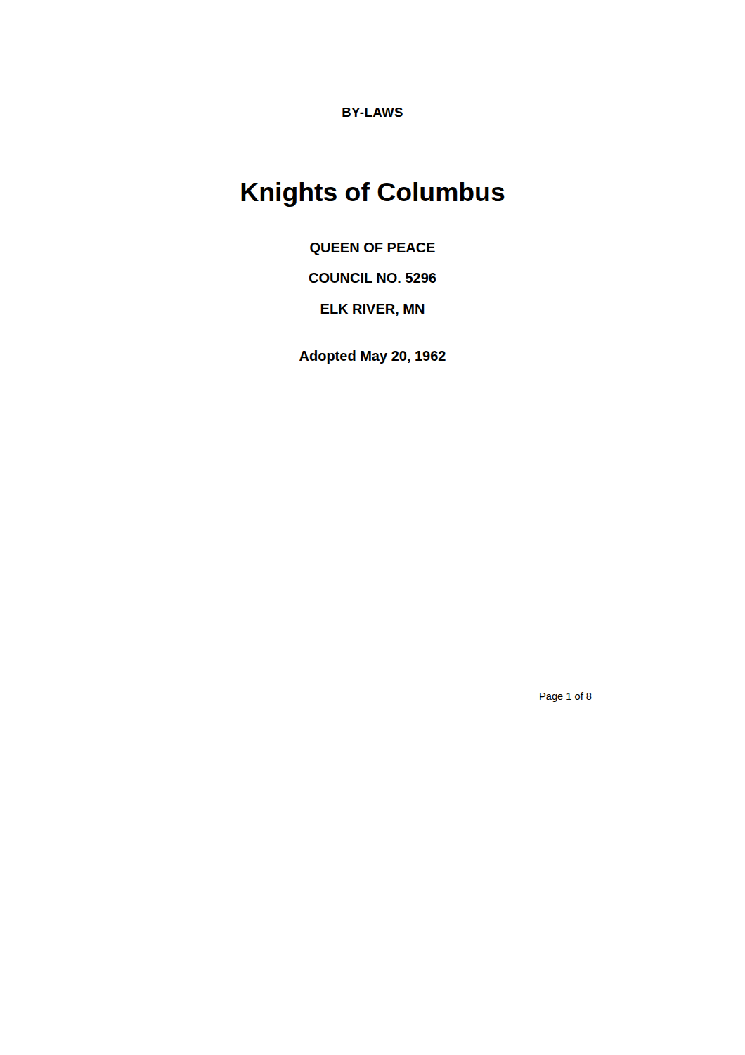BY-LAWS
Knights of Columbus
QUEEN OF PEACE
COUNCIL NO. 5296
ELK RIVER, MN
Adopted May 20, 1962
Page 1 of 8